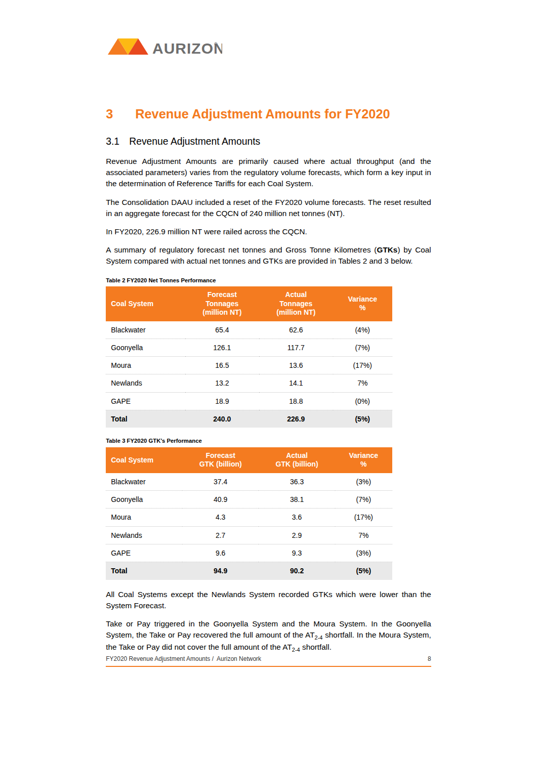AURIZON ®
3 Revenue Adjustment Amounts for FY2020
3.1 Revenue Adjustment Amounts
Revenue Adjustment Amounts are primarily caused where actual throughput (and the associated parameters) varies from the regulatory volume forecasts, which form a key input in the determination of Reference Tariffs for each Coal System.
The Consolidation DAAU included a reset of the FY2020 volume forecasts. The reset resulted in an aggregate forecast for the CQCN of 240 million net tonnes (NT).
In FY2020, 226.9 million NT were railed across the CQCN.
A summary of regulatory forecast net tonnes and Gross Tonne Kilometres (GTKs) by Coal System compared with actual net tonnes and GTKs are provided in Tables 2 and 3 below.
Table 2 FY2020 Net Tonnes Performance
| Coal System | Forecast Tonnages (million NT) | Actual Tonnages (million NT) | Variance % |
| --- | --- | --- | --- |
| Blackwater | 65.4 | 62.6 | (4%) |
| Goonyella | 126.1 | 117.7 | (7%) |
| Moura | 16.5 | 13.6 | (17%) |
| Newlands | 13.2 | 14.1 | 7% |
| GAPE | 18.9 | 18.8 | (0%) |
| Total | 240.0 | 226.9 | (5%) |
Table 3 FY2020 GTK’s Performance
| Coal System | Forecast GTK (billion) | Actual GTK (billion) | Variance % |
| --- | --- | --- | --- |
| Blackwater | 37.4 | 36.3 | (3%) |
| Goonyella | 40.9 | 38.1 | (7%) |
| Moura | 4.3 | 3.6 | (17%) |
| Newlands | 2.7 | 2.9 | 7% |
| GAPE | 9.6 | 9.3 | (3%) |
| Total | 94.9 | 90.2 | (5%) |
All Coal Systems except the Newlands System recorded GTKs which were lower than the System Forecast.
Take or Pay triggered in the Goonyella System and the Moura System. In the Goonyella System, the Take or Pay recovered the full amount of the AT2-4 shortfall. In the Moura System, the Take or Pay did not cover the full amount of the AT2-4 shortfall.
FY2020 Revenue Adjustment Amounts / Aurizon Network 8